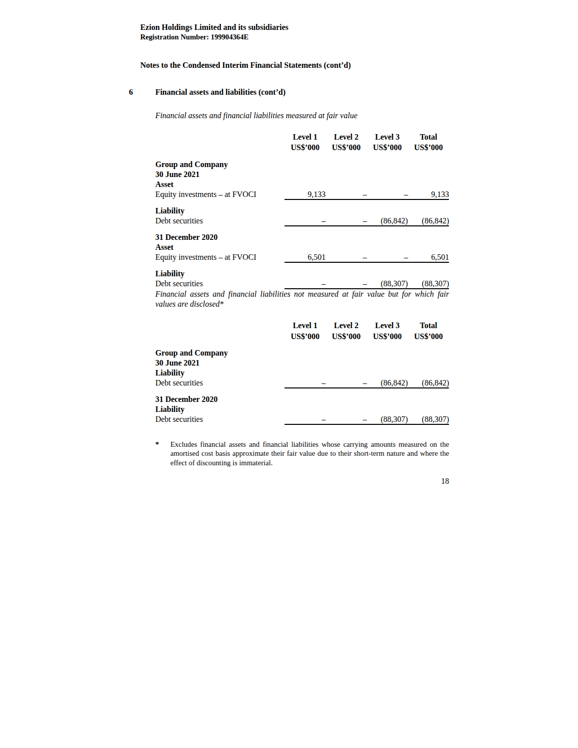Ezion Holdings Limited and its subsidiaries
Registration Number: 199904364E
Notes to the Condensed Interim Financial Statements (cont’d)
6
Financial assets and liabilities (cont’d)
Financial assets and financial liabilities measured at fair value
| | Level 1 | Level 2 | Level 3 | Total |
| --- | --- | --- | --- | --- |
| | US$’000 | US$’000 | US$’000 | US$’000 |
| Group and Company | | | | |
| 30 June 2021 | | | | |
| Asset | | | | |
| Equity investments – at FVOCI | 9,133 | – | – | 9,133 |
| Liability | | | | |
| Debt securities | – | – | (86,842) | (86,842) |
| 31 December 2020 | | | | |
| Asset | | | | |
| Equity investments – at FVOCI | 6,501 | – | – | 6,501 |
| Liability | | | | |
| Debt securities | – | – | (88,307) | (88,307) |
Financial assets and financial liabilities not measured at fair value but for which fair values are disclosed*
| | Level 1 | Level 2 | Level 3 | Total |
| --- | --- | --- | --- | --- |
| | US$’000 | US$’000 | US$’000 | US$’000 |
| Group and Company | | | | |
| 30 June 2021 | | | | |
| Liability | | | | |
| Debt securities | – | – | (86,842) | (86,842) |
| 31 December 2020 | | | | |
| Liability | | | | |
| Debt securities | – | – | (88,307) | (88,307) |
*
Excludes financial assets and financial liabilities whose carrying amounts measured on the amortised cost basis approximate their fair value due to their short-term nature and where the effect of discounting is immaterial.
18